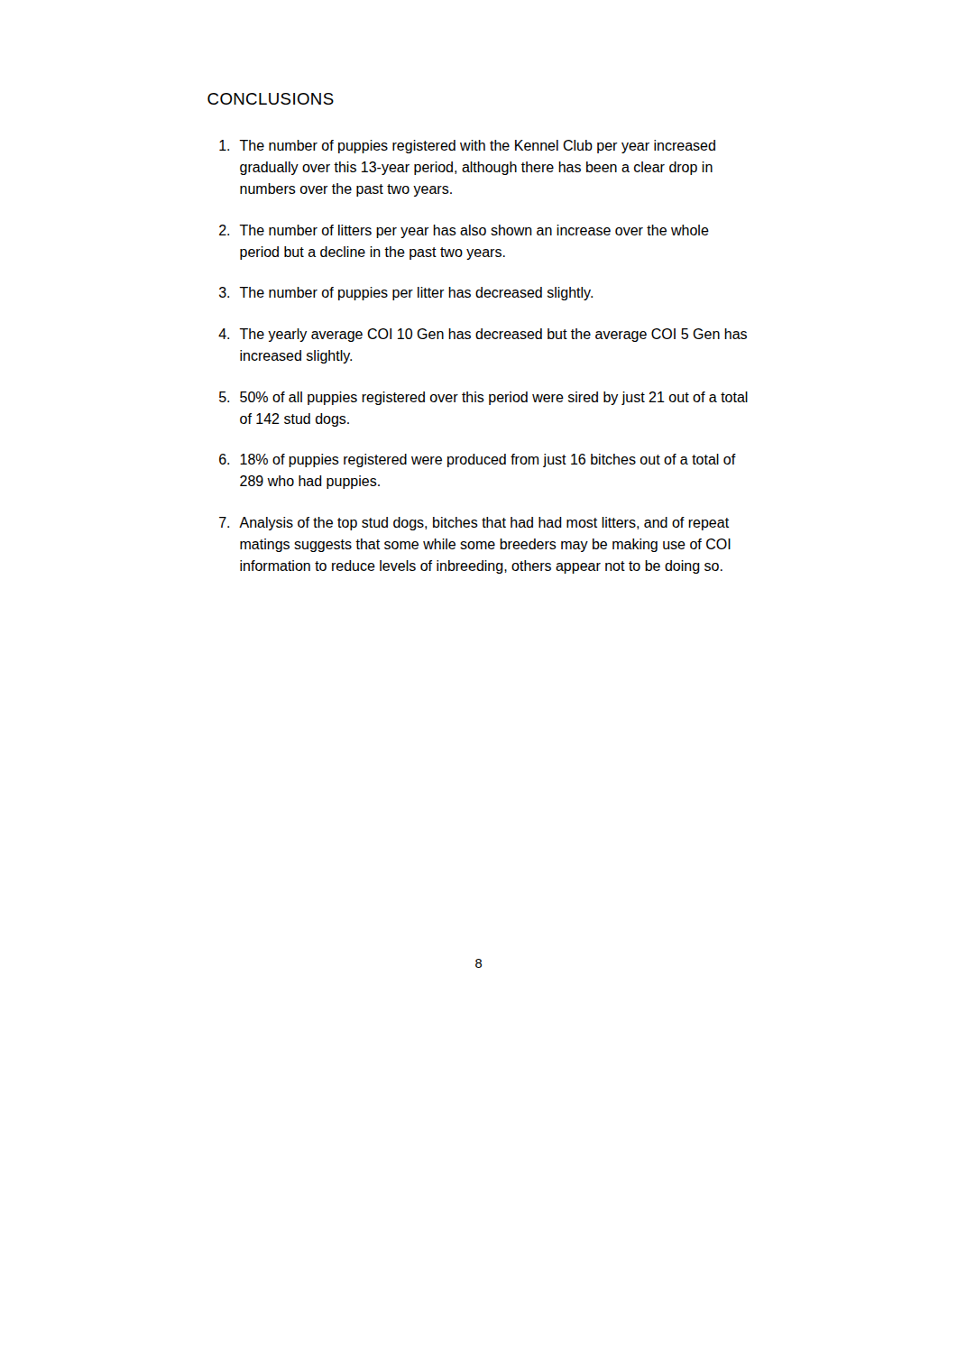CONCLUSIONS
The number of puppies registered with the Kennel Club per year increased gradually over this 13-year period, although there has been a clear drop in numbers over the past two years.
The number of litters per year has also shown an increase over the whole period but a decline in the past two years.
The number of puppies per litter has decreased slightly.
The yearly average COI 10 Gen has decreased but the average COI 5 Gen has increased slightly.
50% of all puppies registered over this period were sired by just 21 out of a total of 142 stud dogs.
18% of puppies registered were produced from just 16 bitches out of a total of 289 who had puppies.
Analysis of the top stud dogs, bitches that had had most litters, and of repeat matings suggests that some while some breeders may be making use of COI information to reduce levels of inbreeding, others appear not to be doing so.
8